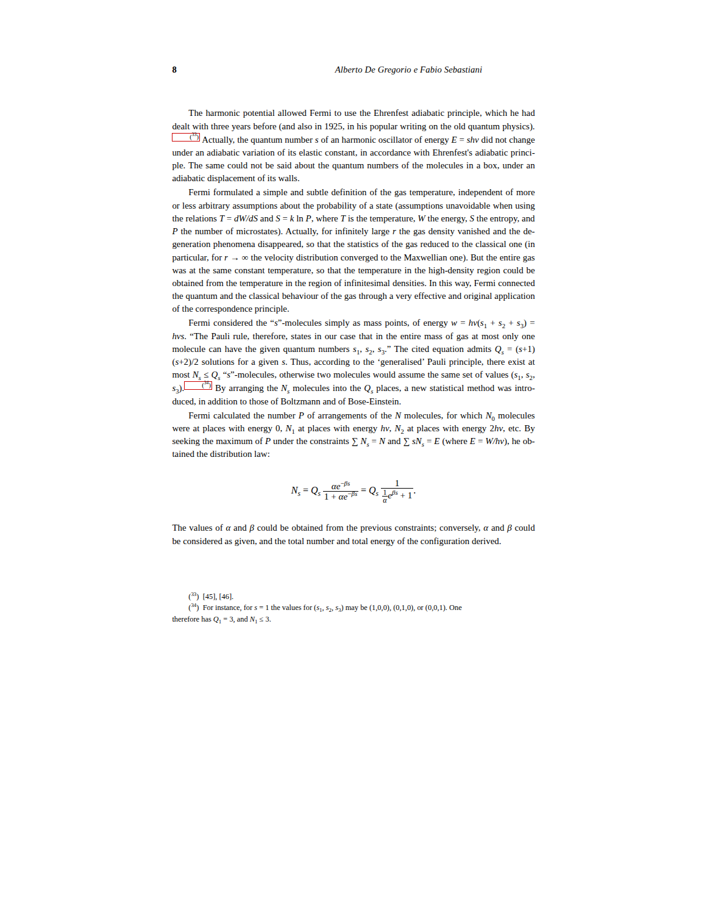8 Alberto De Gregorio e Fabio Sebastiani
The harmonic potential allowed Fermi to use the Ehrenfest adiabatic principle, which he had dealt with three years before (and also in 1925, in his popular writing on the old quantum physics).(33) Actually, the quantum number s of an harmonic oscillator of energy E = shν did not change under an adiabatic variation of its elastic constant, in accordance with Ehrenfest's adiabatic principle. The same could not be said about the quantum numbers of the molecules in a box, under an adiabatic displacement of its walls.
Fermi formulated a simple and subtle definition of the gas temperature, independent of more or less arbitrary assumptions about the probability of a state (assumptions unavoidable when using the relations T = dW/dS and S = k ln P, where T is the temperature, W the energy, S the entropy, and P the number of microstates). Actually, for infinitely large r the gas density vanished and the degeneration phenomena disappeared, so that the statistics of the gas reduced to the classical one (in particular, for r → ∞ the velocity distribution converged to the Maxwellian one). But the entire gas was at the same constant temperature, so that the temperature in the high-density region could be obtained from the temperature in the region of infinitesimal densities. In this way, Fermi connected the quantum and the classical behaviour of the gas through a very effective and original application of the correspondence principle.
Fermi considered the “s”-molecules simply as mass points, of energy w = hν(s1 + s2 + s3) = hνs. “The Pauli rule, therefore, states in our case that in the entire mass of gas at most only one molecule can have the given quantum numbers s1, s2, s3.” The cited equation admits Qs = (s+1)(s+2)/2 solutions for a given s. Thus, according to the ‘generalised’ Pauli principle, there exist at most Ns ≤ Qs “s”-molecules, otherwise two molecules would assume the same set of values (s1, s2, s3).(34) By arranging the Ns molecules into the Qs places, a new statistical method was introduced, in addition to those of Boltzmann and of Bose-Einstein.
Fermi calculated the number P of arrangements of the N molecules, for which N0 molecules were at places with energy 0, N1 at places with energy hν, N2 at places with energy 2hν, etc. By seeking the maximum of P under the constraints ∑ Ns = N and ∑ sNs = E (where E = W/hν), he obtained the distribution law:
Ns = Qs αe−βs 1 + αe−βs = Qs 1 1 α eβs + 1 .
The values of α and β could be obtained from the previous constraints; conversely, α and β could be considered as given, and the total number and total energy of the configuration derived.
(33) [45], [46].
(34) For instance, for s = 1 the values for (s1, s2, s3) may be (1,0,0), (0,1,0), or (0,0,1). One
therefore has Q1 = 3, and N1 ≤ 3.